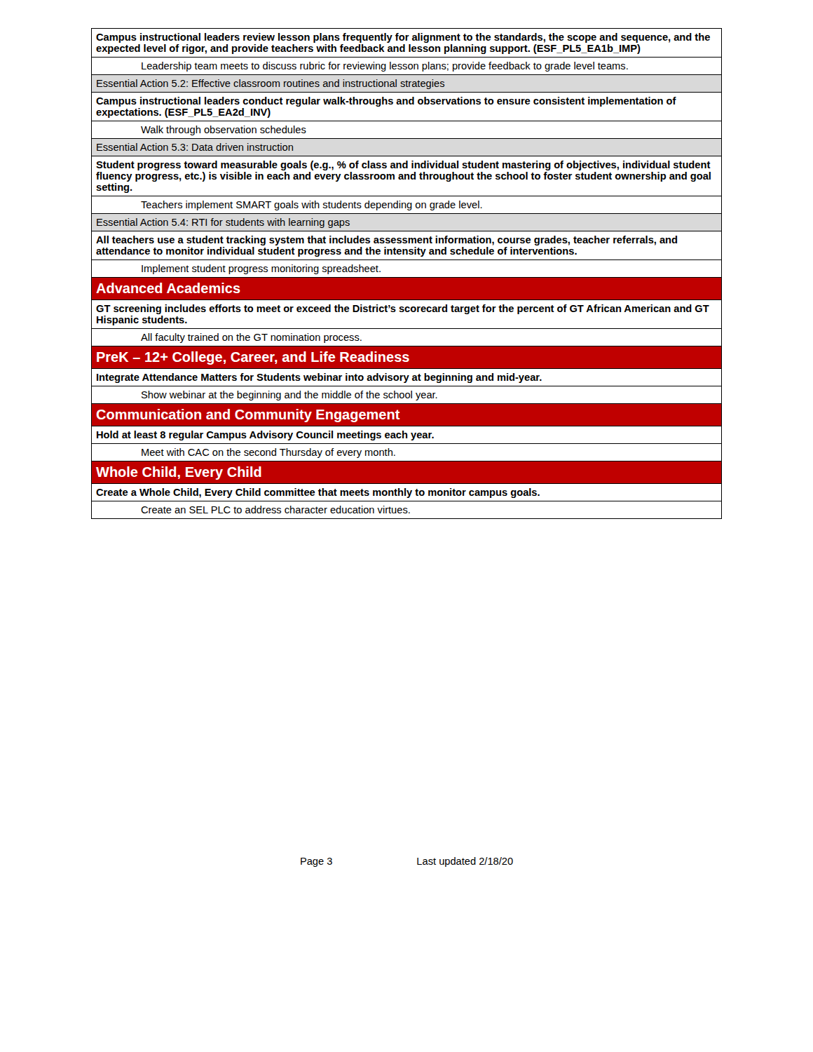| Campus instructional leaders review lesson plans frequently for alignment to the standards, the scope and sequence, and the expected level of rigor, and provide teachers with feedback and lesson planning support. (ESF_PL5_EA1b_IMP) |
| Leadership team meets to discuss rubric for reviewing lesson plans; provide feedback to grade level teams. |
| Essential Action 5.2: Effective classroom routines and instructional strategies |
| Campus instructional leaders conduct regular walk-throughs and observations to ensure consistent implementation of expectations. (ESF_PL5_EA2d_INV) |
| Walk through observation schedules |
| Essential Action 5.3: Data driven instruction |
| Student progress toward measurable goals (e.g., % of class and individual student mastering of objectives, individual student fluency progress, etc.) is visible in each and every classroom and throughout the school to foster student ownership and goal setting. |
| Teachers implement SMART goals with students depending on grade level. |
| Essential Action 5.4: RTI for students with learning gaps |
| All teachers use a student tracking system that includes assessment information, course grades, teacher referrals, and attendance to monitor individual student progress and the intensity and schedule of interventions. |
| Implement student progress monitoring spreadsheet. |
| Advanced Academics |
| GT screening includes efforts to meet or exceed the District’s scorecard target for the percent of GT African American and GT Hispanic students. |
| All faculty trained on the GT nomination process. |
| PreK – 12+ College, Career, and Life Readiness |
| Integrate Attendance Matters for Students webinar into advisory at beginning and mid-year. |
| Show webinar at the beginning and the middle of the school year. |
| Communication and Community Engagement |
| Hold at least 8 regular Campus Advisory Council meetings each year. |
| Meet with CAC on the second Thursday of every month. |
| Whole Child, Every Child |
| Create a Whole Child, Every Child committee that meets monthly to monitor campus goals. |
| Create an SEL PLC to address character education virtues. |
Page 3 Last updated 2/18/20